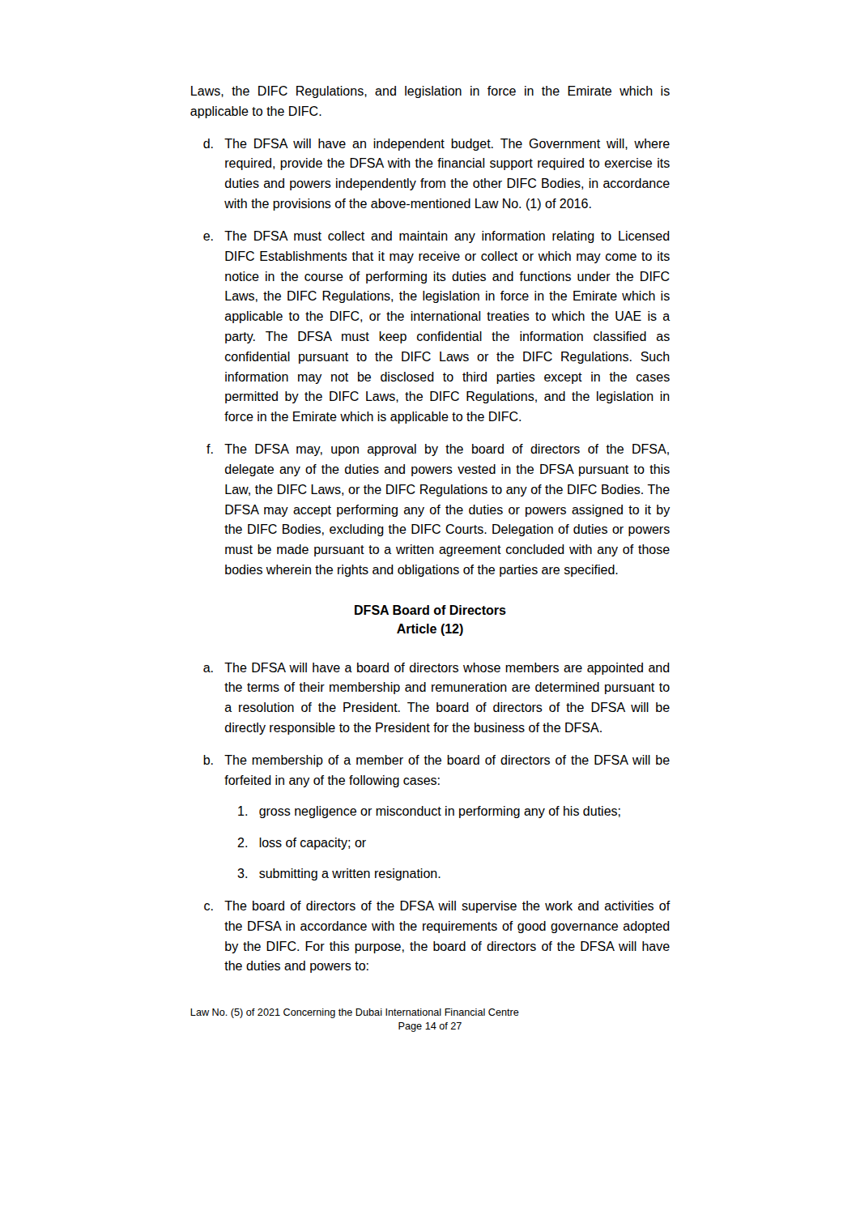Laws, the DIFC Regulations, and legislation in force in the Emirate which is applicable to the DIFC.
The DFSA will have an independent budget. The Government will, where required, provide the DFSA with the financial support required to exercise its duties and powers independently from the other DIFC Bodies, in accordance with the provisions of the above-mentioned Law No. (1) of 2016.
The DFSA must collect and maintain any information relating to Licensed DIFC Establishments that it may receive or collect or which may come to its notice in the course of performing its duties and functions under the DIFC Laws, the DIFC Regulations, the legislation in force in the Emirate which is applicable to the DIFC, or the international treaties to which the UAE is a party. The DFSA must keep confidential the information classified as confidential pursuant to the DIFC Laws or the DIFC Regulations. Such information may not be disclosed to third parties except in the cases permitted by the DIFC Laws, the DIFC Regulations, and the legislation in force in the Emirate which is applicable to the DIFC.
The DFSA may, upon approval by the board of directors of the DFSA, delegate any of the duties and powers vested in the DFSA pursuant to this Law, the DIFC Laws, or the DIFC Regulations to any of the DIFC Bodies. The DFSA may accept performing any of the duties or powers assigned to it by the DIFC Bodies, excluding the DIFC Courts. Delegation of duties or powers must be made pursuant to a written agreement concluded with any of those bodies wherein the rights and obligations of the parties are specified.
DFSA Board of Directors
Article (12)
The DFSA will have a board of directors whose members are appointed and the terms of their membership and remuneration are determined pursuant to a resolution of the President. The board of directors of the DFSA will be directly responsible to the President for the business of the DFSA.
The membership of a member of the board of directors of the DFSA will be forfeited in any of the following cases:
gross negligence or misconduct in performing any of his duties;
loss of capacity; or
submitting a written resignation.
The board of directors of the DFSA will supervise the work and activities of the DFSA in accordance with the requirements of good governance adopted by the DIFC. For this purpose, the board of directors of the DFSA will have the duties and powers to:
Law No. (5) of 2021 Concerning the Dubai International Financial Centre
Page 14 of 27